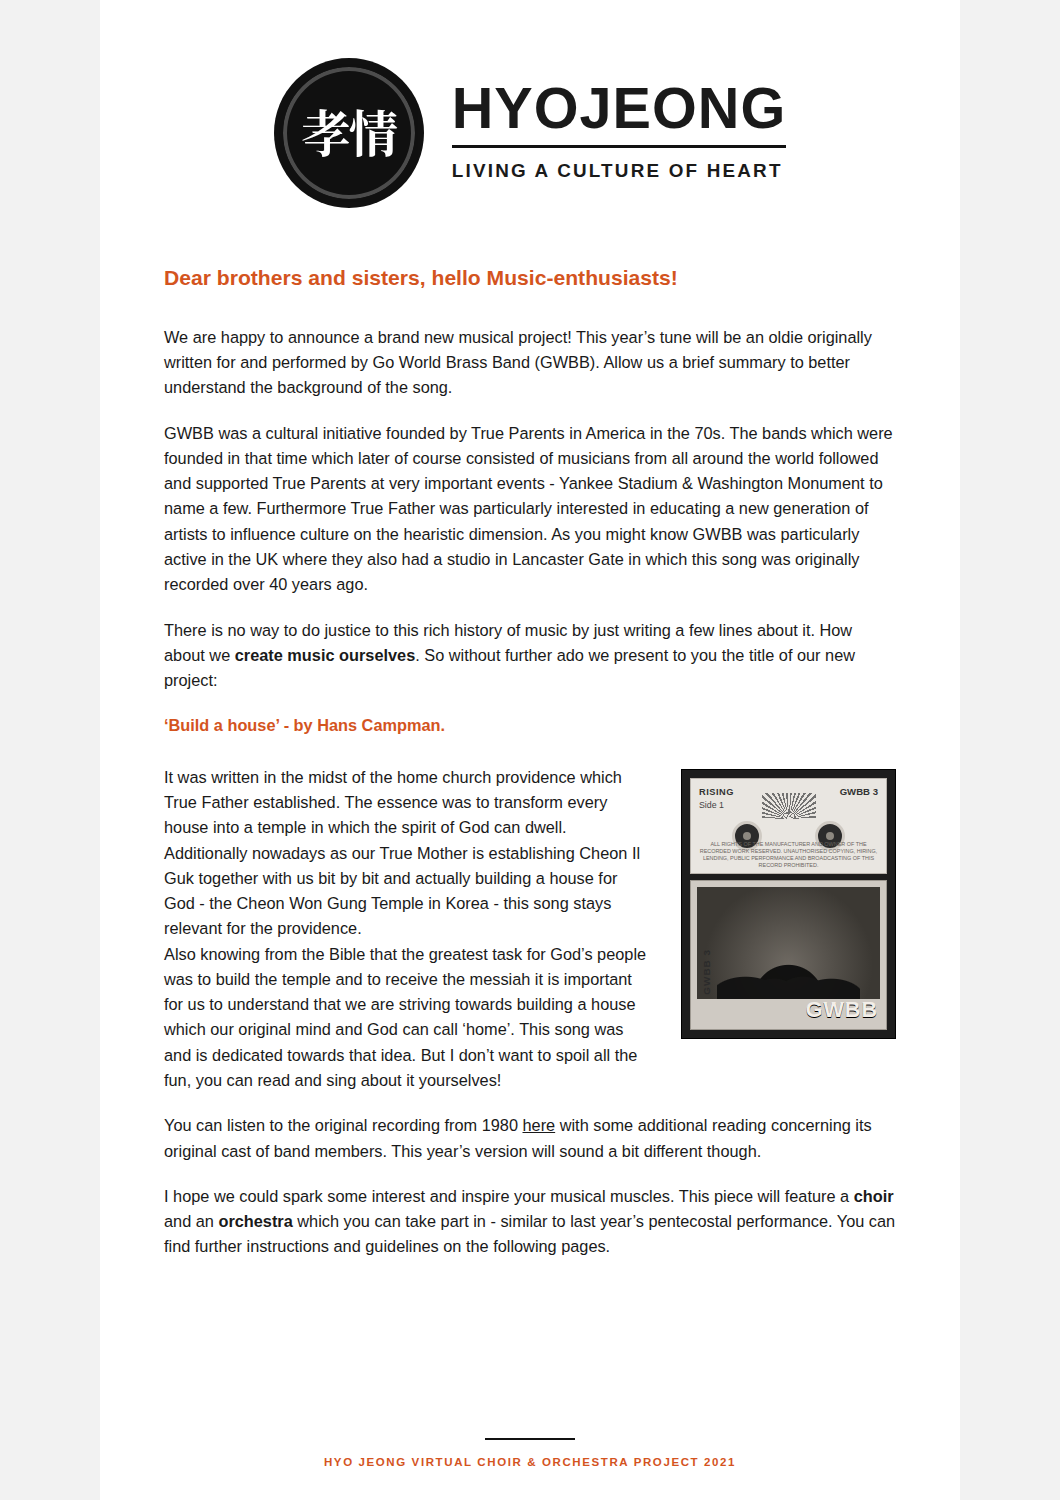孝情
Hyojeong
Living a Culture of Heart
Dear brothers and sisters, hello Music-enthusiasts!
We are happy to announce a brand new musical project! This year’s tune will be an oldie originally written for and performed by Go World Brass Band (GWBB). Allow us a brief summary to better understand the background of the song.
GWBB was a cultural initiative founded by True Parents in America in the 70s. The bands which were founded in that time which later of course consisted of musicians from all around the world followed and supported True Parents at very important events - Yankee Stadium & Washington Monument to name a few. Furthermore True Father was particularly interested in educating a new generation of artists to influence culture on the hearistic dimension. As you might know GWBB was particularly active in the UK where they also had a studio in Lancaster Gate in which this song was originally recorded over 40 years ago.
There is no way to do justice to this rich history of music by just writing a few lines about it. How about we create music ourselves. So without further ado we present to you the title of our new project:
‘Build a house’ - by Hans Campman.
RISING
GWBB 3
Side 1
ALL RIGHTS OF THE MANUFACTURER AND OWNER OF THE RECORDED WORK RESERVED. UNAUTHORISED COPYING, HIRING, LENDING, PUBLIC PERFORMANCE AND BROADCASTING OF THIS RECORD PROHIBITED.
ALL RIGHTS OF THE MANUFACTURER AND OWNER OF THE RECORDED WORK RESERVED. UNAUTHORISED COPYING, HIRING, LENDING, PUBLIC PERFORMANCE AND BROADCASTING PROHIBITED.
GWBB 3
GWBB
It was written in the midst of the home church providence which True Father established. The essence was to transform every house into a temple in which the spirit of God can dwell. Additionally nowadays as our True Mother is establishing Cheon Il Guk together with us bit by bit and actually building a house for God - the Cheon Won Gung Temple in Korea - this song stays relevant for the providence.
Also knowing from the Bible that the greatest task for God’s people was to build the temple and to receive the messiah it is important for us to understand that we are striving towards building a house which our original mind and God can call ‘home’. This song was and is dedicated towards that idea. But I don’t want to spoil all the fun, you can read and sing about it yourselves!
You can listen to the original recording from 1980 here with some additional reading concerning its original cast of band members. This year’s version will sound a bit different though.
I hope we could spark some interest and inspire your musical muscles. This piece will feature a choir and an orchestra which you can take part in - similar to last year’s pentecostal performance. You can find further instructions and guidelines on the following pages.
Hyo Jeong Virtual Choir & Orchestra Project 2021